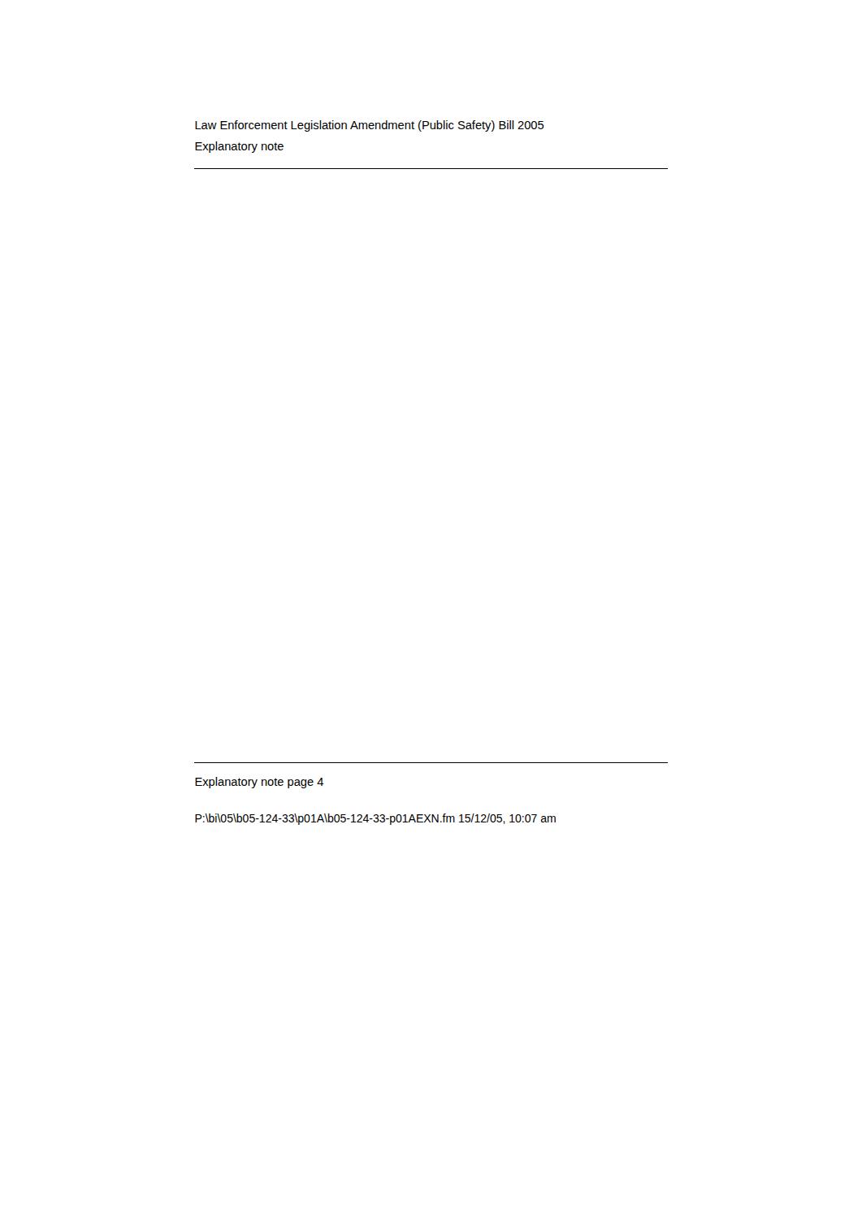Law Enforcement Legislation Amendment (Public Safety) Bill 2005
Explanatory note
Explanatory note page 4
P:\bi\05\b05-124-33\p01A\b05-124-33-p01AEXN.fm 15/12/05, 10:07 am